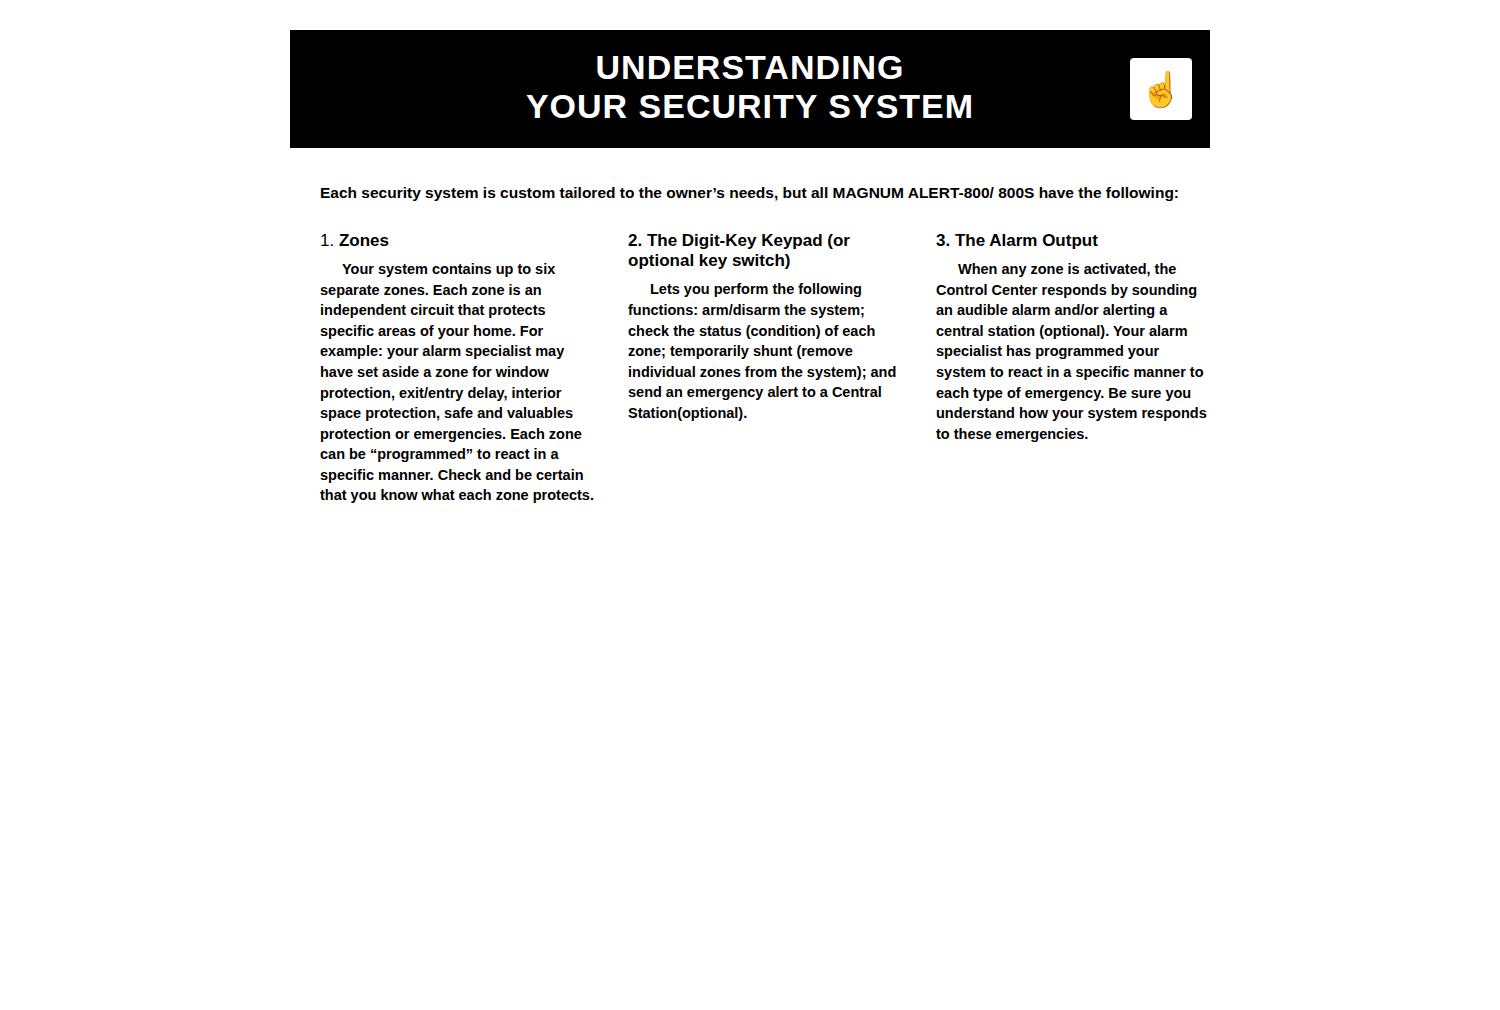UNDERSTANDING
YOUR SECURITY SYSTEM
☝
Each security system is custom tailored to the owner’s needs, but all MAGNUM ALERT-800/ 800S have the following:
1. Zones
Your system contains up to six separate zones. Each zone is an independent circuit that protects specific areas of your home. For example: your alarm specialist may have set aside a zone for window protection, exit/entry delay, interior space protection, safe and valuables protection or emergencies. Each zone can be “programmed” to react in a specific manner. Check and be certain that you know what each zone protects.
2. The Digit-Key Keypad (or optional key switch)
Lets you perform the following functions: arm/disarm the system; check the status (condition) of each zone; temporarily shunt (remove individual zones from the system); and send an emergency alert to a Central Station(optional).
3. The Alarm Output
When any zone is activated, the Control Center responds by sounding an audible alarm and/or alerting a central station (optional). Your alarm specialist has programmed your system to react in a specific manner to each type of emergency. Be sure you understand how your system responds to these emergencies.